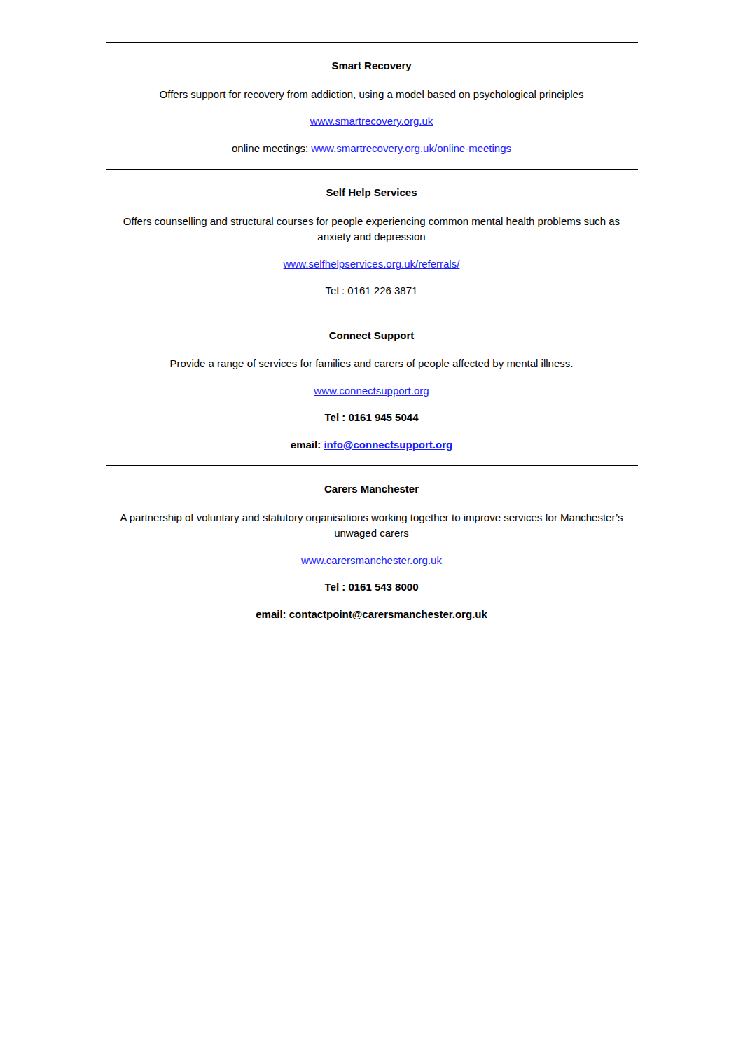Smart Recovery
Offers support for recovery from addiction, using a model based on psychological principles
www.smartrecovery.org.uk
online meetings: www.smartrecovery.org.uk/online-meetings
Self Help Services
Offers counselling and structural courses for people experiencing common mental health problems such as anxiety and depression
www.selfhelpservices.org.uk/referrals/
Tel : 0161 226 3871
Connect Support
Provide a range of services for families and carers of people affected by mental illness.
www.connectsupport.org
Tel : 0161 945 5044
email: info@connectsupport.org
Carers Manchester
A partnership of voluntary and statutory organisations working together to improve services for Manchester’s unwaged carers
www.carersmanchester.org.uk
Tel : 0161 543 8000
email: contactpoint@carersmanchester.org.uk